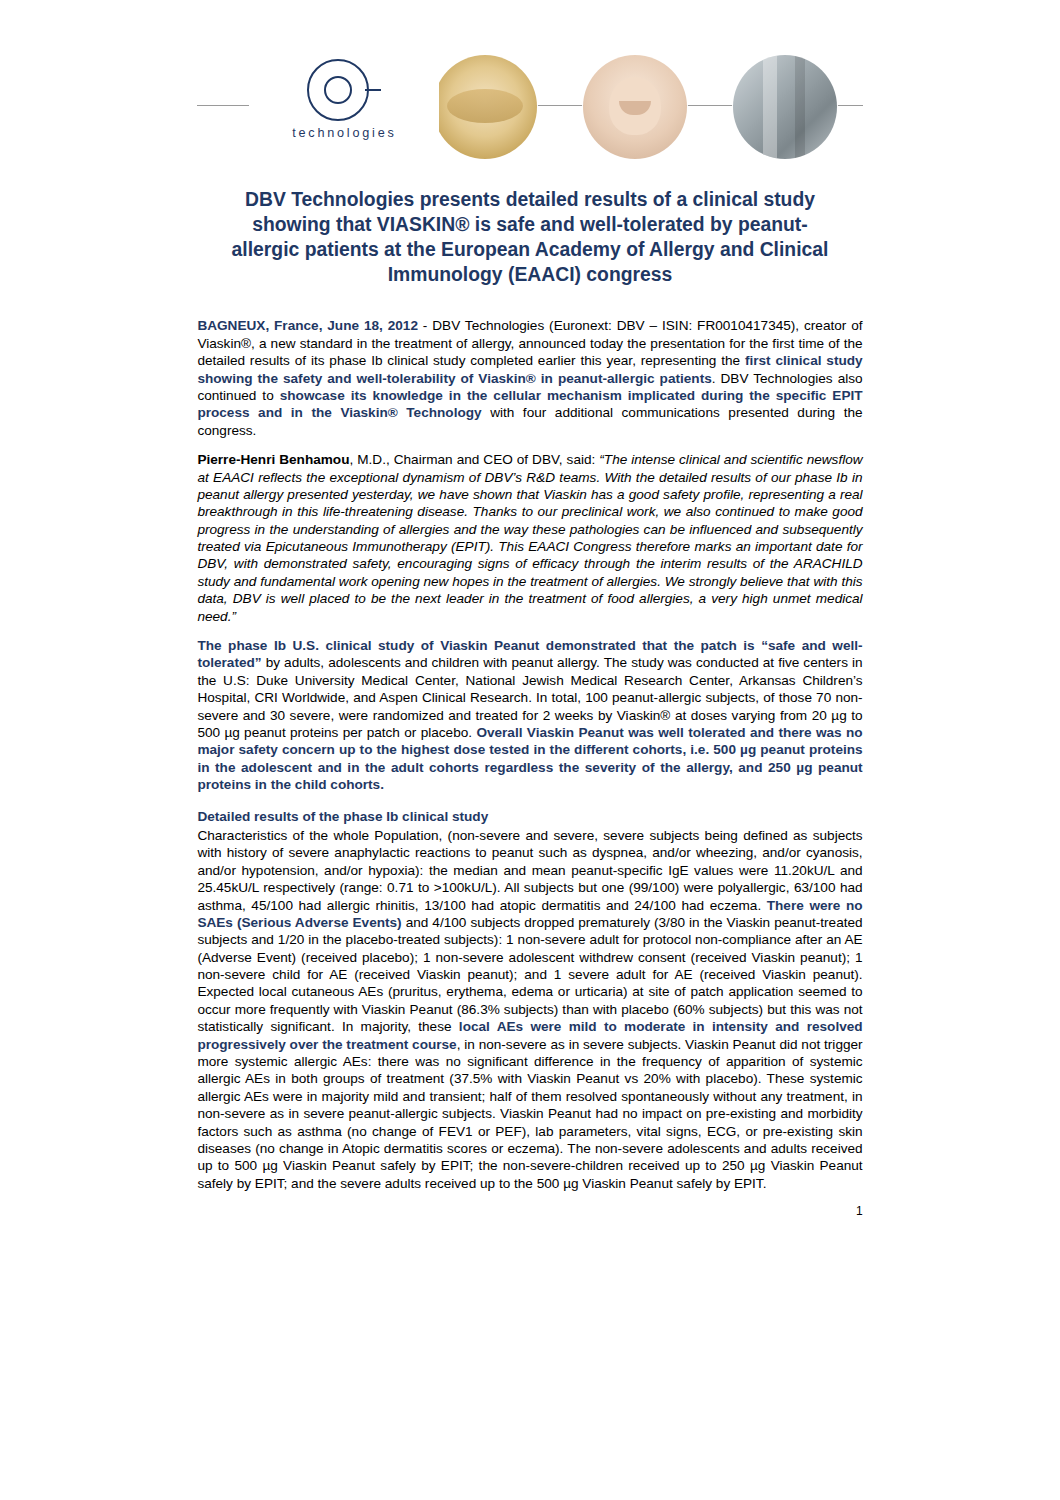technologies
DBV Technologies presents detailed results of a clinical study showing that VIASKIN® is safe and well-tolerated by peanut-allergic patients at the European Academy of Allergy and Clinical Immunology (EAACI) congress
BAGNEUX, France, June 18, 2012 - DBV Technologies (Euronext: DBV – ISIN: FR0010417345), creator of Viaskin®, a new standard in the treatment of allergy, announced today the presentation for the first time of the detailed results of its phase Ib clinical study completed earlier this year, representing the first clinical study showing the safety and well-tolerability of Viaskin® in peanut-allergic patients. DBV Technologies also continued to showcase its knowledge in the cellular mechanism implicated during the specific EPIT process and in the Viaskin® Technology with four additional communications presented during the congress.
Pierre-Henri Benhamou, M.D., Chairman and CEO of DBV, said: “The intense clinical and scientific newsflow at EAACI reflects the exceptional dynamism of DBV’s R&D teams. With the detailed results of our phase Ib in peanut allergy presented yesterday, we have shown that Viaskin has a good safety profile, representing a real breakthrough in this life-threatening disease. Thanks to our preclinical work, we also continued to make good progress in the understanding of allergies and the way these pathologies can be influenced and subsequently treated via Epicutaneous Immunotherapy (EPIT). This EAACI Congress therefore marks an important date for DBV, with demonstrated safety, encouraging signs of efficacy through the interim results of the ARACHILD study and fundamental work opening new hopes in the treatment of allergies. We strongly believe that with this data, DBV is well placed to be the next leader in the treatment of food allergies, a very high unmet medical need.”
The phase Ib U.S. clinical study of Viaskin Peanut demonstrated that the patch is “safe and well-tolerated” by adults, adolescents and children with peanut allergy. The study was conducted at five centers in the U.S: Duke University Medical Center, National Jewish Medical Research Center, Arkansas Children’s Hospital, CRI Worldwide, and Aspen Clinical Research. In total, 100 peanut-allergic subjects, of those 70 non-severe and 30 severe, were randomized and treated for 2 weeks by Viaskin® at doses varying from 20 µg to 500 µg peanut proteins per patch or placebo. Overall Viaskin Peanut was well tolerated and there was no major safety concern up to the highest dose tested in the different cohorts, i.e. 500 µg peanut proteins in the adolescent and in the adult cohorts regardless the severity of the allergy, and 250 µg peanut proteins in the child cohorts.
Detailed results of the phase Ib clinical study
Characteristics of the whole Population, (non-severe and severe, severe subjects being defined as subjects with history of severe anaphylactic reactions to peanut such as dyspnea, and/or wheezing, and/or cyanosis, and/or hypotension, and/or hypoxia): the median and mean peanut-specific IgE values were 11.20kU/L and 25.45kU/L respectively (range: 0.71 to >100kU/L). All subjects but one (99/100) were polyallergic, 63/100 had asthma, 45/100 had allergic rhinitis, 13/100 had atopic dermatitis and 24/100 had eczema. There were no SAEs (Serious Adverse Events) and 4/100 subjects dropped prematurely (3/80 in the Viaskin peanut-treated subjects and 1/20 in the placebo-treated subjects): 1 non-severe adult for protocol non-compliance after an AE (Adverse Event) (received placebo); 1 non-severe adolescent withdrew consent (received Viaskin peanut); 1 non-severe child for AE (received Viaskin peanut); and 1 severe adult for AE (received Viaskin peanut). Expected local cutaneous AEs (pruritus, erythema, edema or urticaria) at site of patch application seemed to occur more frequently with Viaskin Peanut (86.3% subjects) than with placebo (60% subjects) but this was not statistically significant. In majority, these local AEs were mild to moderate in intensity and resolved progressively over the treatment course, in non-severe as in severe subjects. Viaskin Peanut did not trigger more systemic allergic AEs: there was no significant difference in the frequency of apparition of systemic allergic AEs in both groups of treatment (37.5% with Viaskin Peanut vs 20% with placebo). These systemic allergic AEs were in majority mild and transient; half of them resolved spontaneously without any treatment, in non-severe as in severe peanut-allergic subjects. Viaskin Peanut had no impact on pre-existing and morbidity factors such as asthma (no change of FEV1 or PEF), lab parameters, vital signs, ECG, or pre-existing skin diseases (no change in Atopic dermatitis scores or eczema). The non-severe adolescents and adults received up to 500 µg Viaskin Peanut safely by EPIT; the non-severe-children received up to 250 µg Viaskin Peanut safely by EPIT; and the severe adults received up to the 500 µg Viaskin Peanut safely by EPIT.
1